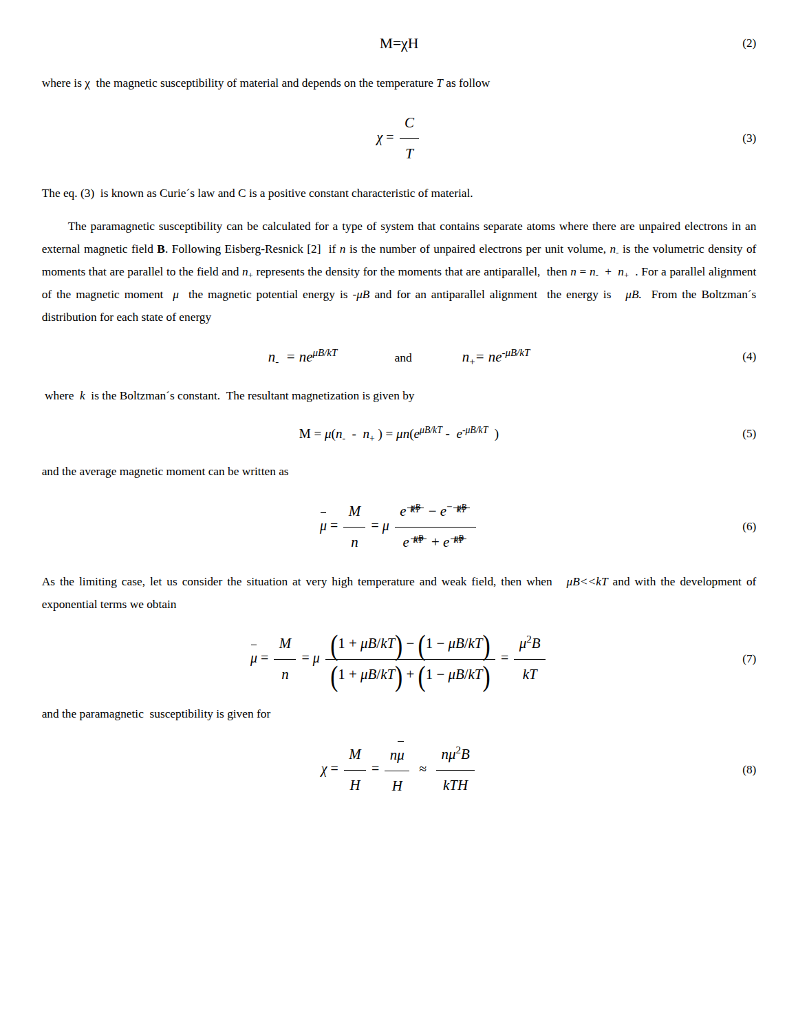M=χH
(2)
where is χ the magnetic susceptibility of material and depends on the temperature T as follow
χ = C T
(3)
The eq. (3) is known as Curie´s law and C is a positive constant characteristic of material.
The paramagnetic susceptibility can be calculated for a type of system that contains separate atoms where there are unpaired electrons in an external magnetic field B. Following Eisberg-Resnick [2] if n is the number of unpaired electrons per unit volume, n- is the volumetric density of moments that are parallel to the field and n+ represents the density for the moments that are antiparallel, then n = n- + n+ . For a parallel alignment of the magnetic moment μ the magnetic potential energy is -μB and for an antiparallel alignment the energy is μB. From the Boltzman´s distribution for each state of energy
n- = neμB/kT and n+= ne-μB/kT
(4)
where k is the Boltzman´s constant. The resultant magnetization is given by
M = μ(n- - n+ ) = μn(eμB/kT - e-μB/kT )
(5)
and the average magnetic moment can be written as
μ = M n = μ eμB kT − e−μB kT eμB kT + eμB kT
(6)
As the limiting case, let us consider the situation at very high temperature and weak field, then when μB<<kT and with the development of exponential terms we obtain
μ = M n = μ (1 + μB/kT) − (1 − μB/kT) (1 + μB/kT) + (1 − μB/kT) = μ2B kT
(7)
and the paramagnetic susceptibility is given for
χ = M H = nμ H ≈ nμ2B kTH
(8)